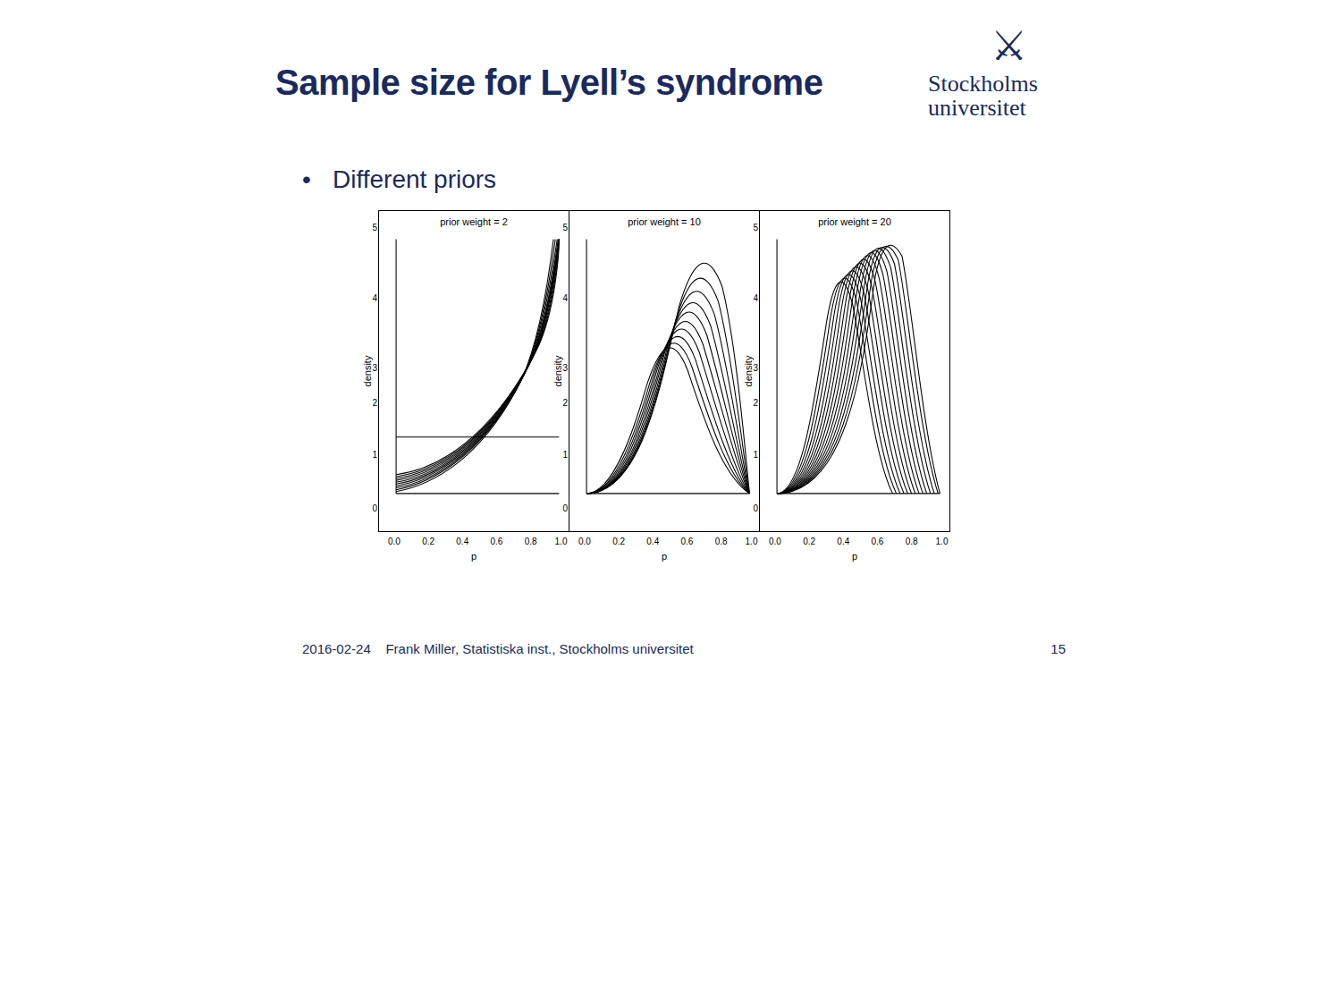⚔
Stockholms
universitet
Sample size for Lyell’s syndrome
Different priors
prior weight = 2
density
5 4 3 2 1 0
0.0 0.2 0.4 0.6 0.8 1.0
p
prior weight = 10
density
5 4 3 2 1 0
0.0 0.2 0.4 0.6 0.8 1.0
p
prior weight = 20
density
5 4 3 2 1 0
0.0 0.2 0.4 0.6 0.8 1.0
p
2016-02-24 Frank Miller, Statistiska inst., Stockholms universitet
15